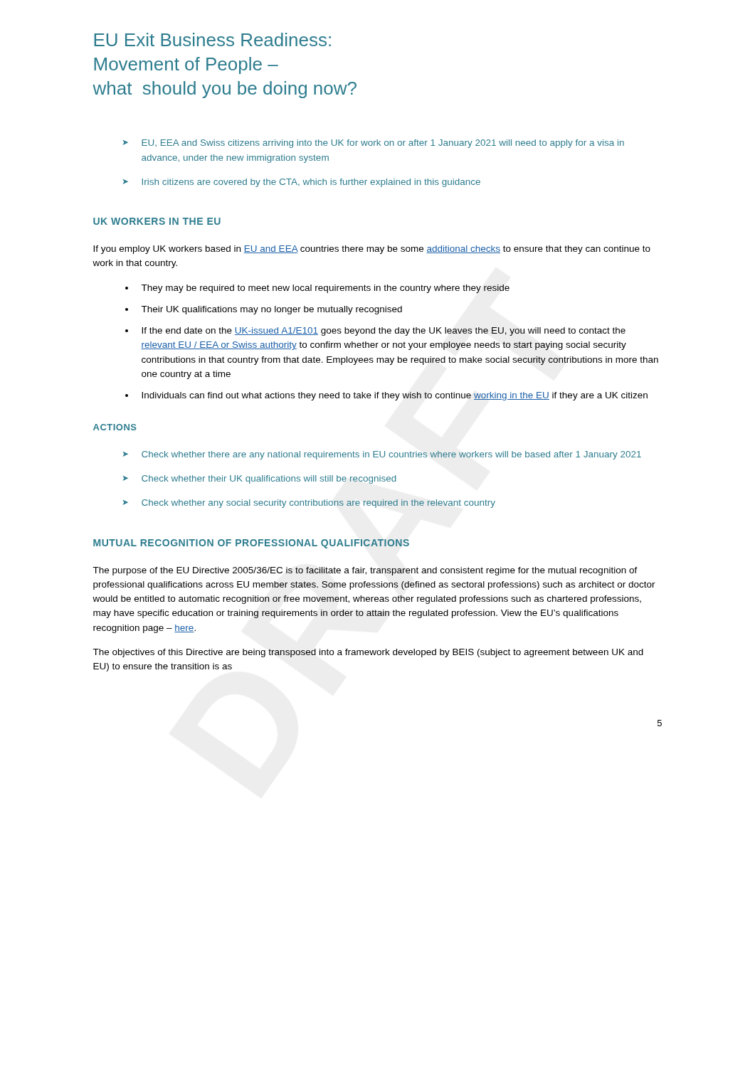DRAFT
EU Exit Business Readiness:
Movement of People –
what should you be doing now?
EU, EEA and Swiss citizens arriving into the UK for work on or after 1 January 2021 will need to apply for a visa in advance, under the new immigration system
Irish citizens are covered by the CTA, which is further explained in this guidance
UK WORKERS IN THE EU
If you employ UK workers based in EU and EEA countries there may be some additional checks to ensure that they can continue to work in that country.
They may be required to meet new local requirements in the country where they reside
Their UK qualifications may no longer be mutually recognised
If the end date on the UK-issued A1/E101 goes beyond the day the UK leaves the EU, you will need to contact the relevant EU / EEA or Swiss authority to confirm whether or not your employee needs to start paying social security contributions in that country from that date. Employees may be required to make social security contributions in more than one country at a time
Individuals can find out what actions they need to take if they wish to continue working in the EU if they are a UK citizen
ACTIONS
Check whether there are any national requirements in EU countries where workers will be based after 1 January 2021
Check whether their UK qualifications will still be recognised
Check whether any social security contributions are required in the relevant country
MUTUAL RECOGNITION OF PROFESSIONAL QUALIFICATIONS
The purpose of the EU Directive 2005/36/EC is to facilitate a fair, transparent and consistent regime for the mutual recognition of professional qualifications across EU member states. Some professions (defined as sectoral professions) such as architect or doctor would be entitled to automatic recognition or free movement, whereas other regulated professions such as chartered professions, may have specific education or training requirements in order to attain the regulated profession. View the EU’s qualifications recognition page – here.
The objectives of this Directive are being transposed into a framework developed by BEIS (subject to agreement between UK and EU) to ensure the transition is as
5